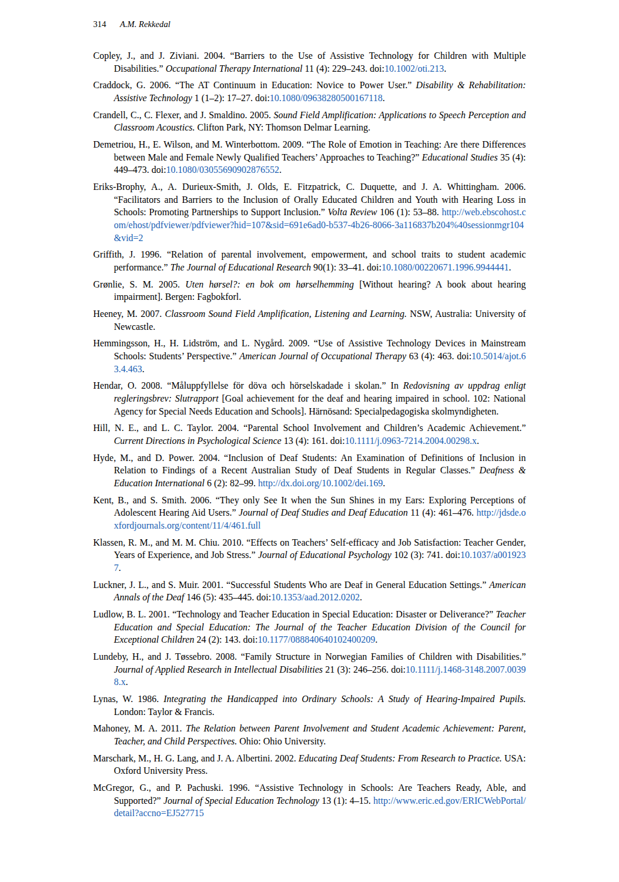314 A.M. Rekkedal
Copley, J., and J. Ziviani. 2004. “Barriers to the Use of Assistive Technology for Children with Multiple Disabilities.” Occupational Therapy International 11 (4): 229–243. doi:10.1002/oti.213.
Craddock, G. 2006. “The AT Continuum in Education: Novice to Power User.” Disability & Rehabilitation: Assistive Technology 1 (1–2): 17–27. doi:10.1080/09638280500167118.
Crandell, C., C. Flexer, and J. Smaldino. 2005. Sound Field Amplification: Applications to Speech Perception and Classroom Acoustics. Clifton Park, NY: Thomson Delmar Learning.
Demetriou, H., E. Wilson, and M. Winterbottom. 2009. “The Role of Emotion in Teaching: Are there Differences between Male and Female Newly Qualified Teachers’ Approaches to Teaching?” Educational Studies 35 (4): 449–473. doi:10.1080/03055690902876552.
Eriks-Brophy, A., A. Durieux-Smith, J. Olds, E. Fitzpatrick, C. Duquette, and J. A. Whittingham. 2006. “Facilitators and Barriers to the Inclusion of Orally Educated Children and Youth with Hearing Loss in Schools: Promoting Partnerships to Support Inclusion.” Volta Review 106 (1): 53–88. http://web.ebscohost.com/ehost/pdfviewer/pdfviewer?hid=107&sid=691e6ad0-b537-4b26-8066-3a116837b204%40sessionmgr104&vid=2
Griffith, J. 1996. “Relation of parental involvement, empowerment, and school traits to student academic performance.” The Journal of Educational Research 90(1): 33–41. doi:10.1080/00220671.1996.9944441.
Grønlie, S. M. 2005. Uten hørsel?: en bok om hørselhemming [Without hearing? A book about hearing impairment]. Bergen: Fagbokforl.
Heeney, M. 2007. Classroom Sound Field Amplification, Listening and Learning. NSW, Australia: University of Newcastle.
Hemmingsson, H., H. Lidström, and L. Nygård. 2009. “Use of Assistive Technology Devices in Mainstream Schools: Students’ Perspective.” American Journal of Occupational Therapy 63 (4): 463. doi:10.5014/ajot.63.4.463.
Hendar, O. 2008. “Måluppfyllelse för döva och hörselskadade i skolan.” In Redovisning av uppdrag enligt regleringsbrev: Slutrapport [Goal achievement for the deaf and hearing impaired in school. 102: National Agency for Special Needs Education and Schools]. Härnösand: Specialpedagogiska skolmyndigheten.
Hill, N. E., and L. C. Taylor. 2004. “Parental School Involvement and Children’s Academic Achievement.” Current Directions in Psychological Science 13 (4): 161. doi:10.1111/j.0963-7214.2004.00298.x.
Hyde, M., and D. Power. 2004. “Inclusion of Deaf Students: An Examination of Definitions of Inclusion in Relation to Findings of a Recent Australian Study of Deaf Students in Regular Classes.” Deafness & Education International 6 (2): 82–99. http://dx.doi.org/10.1002/dei.169.
Kent, B., and S. Smith. 2006. “They only See It when the Sun Shines in my Ears: Exploring Perceptions of Adolescent Hearing Aid Users.” Journal of Deaf Studies and Deaf Education 11 (4): 461–476. http://jdsde.oxfordjournals.org/content/11/4/461.full
Klassen, R. M., and M. M. Chiu. 2010. “Effects on Teachers’ Self-efficacy and Job Satisfaction: Teacher Gender, Years of Experience, and Job Stress.” Journal of Educational Psychology 102 (3): 741. doi:10.1037/a0019237.
Luckner, J. L., and S. Muir. 2001. “Successful Students Who are Deaf in General Education Settings.” American Annals of the Deaf 146 (5): 435–445. doi:10.1353/aad.2012.0202.
Ludlow, B. L. 2001. “Technology and Teacher Education in Special Education: Disaster or Deliverance?” Teacher Education and Special Education: The Journal of the Teacher Education Division of the Council for Exceptional Children 24 (2): 143. doi:10.1177/088840640102400209.
Lundeby, H., and J. Tøssebro. 2008. “Family Structure in Norwegian Families of Children with Disabilities.” Journal of Applied Research in Intellectual Disabilities 21 (3): 246–256. doi:10.1111/j.1468-3148.2007.00398.x.
Lynas, W. 1986. Integrating the Handicapped into Ordinary Schools: A Study of Hearing-Impaired Pupils. London: Taylor & Francis.
Mahoney, M. A. 2011. The Relation between Parent Involvement and Student Academic Achievement: Parent, Teacher, and Child Perspectives. Ohio: Ohio University.
Marschark, M., H. G. Lang, and J. A. Albertini. 2002. Educating Deaf Students: From Research to Practice. USA: Oxford University Press.
McGregor, G., and P. Pachuski. 1996. “Assistive Technology in Schools: Are Teachers Ready, Able, and Supported?” Journal of Special Education Technology 13 (1): 4–15. http://www.eric.ed.gov/ERICWebPortal/detail?accno=EJ527715